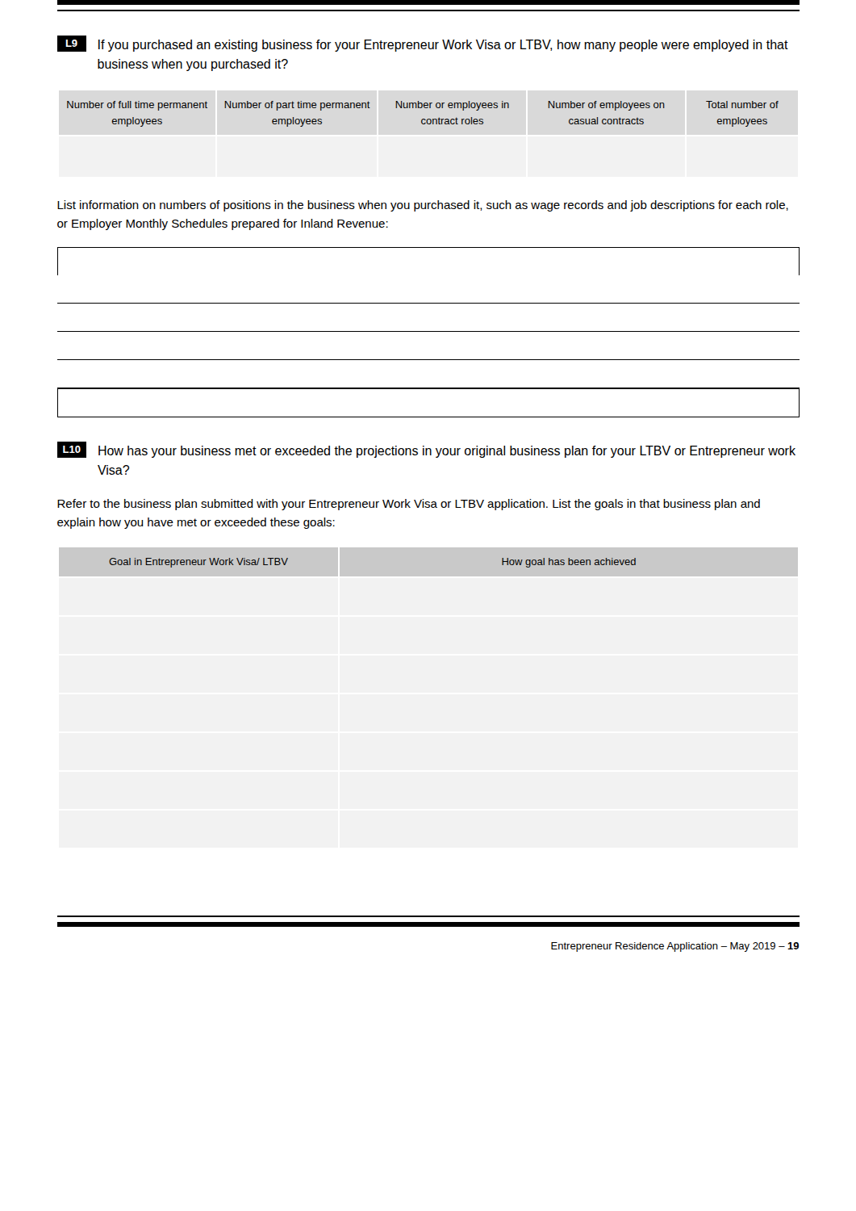L9
If you purchased an existing business for your Entrepreneur Work Visa or LTBV, how many people were employed in that business when you purchased it?
| Number of full time permanent employees | Number of part time permanent employees | Number or employees in contract roles | Number of employees on casual contracts | Total number of employees |
| --- | --- | --- | --- | --- |
List information on numbers of positions in the business when you purchased it, such as wage records and job descriptions for each role, or Employer Monthly Schedules prepared for Inland Revenue:
L10
How has your business met or exceeded the projections in your original business plan for your LTBV or Entrepreneur work Visa?
Refer to the business plan submitted with your Entrepreneur Work Visa or LTBV application. List the goals in that business plan and explain how you have met or exceeded these goals:
| Goal in Entrepreneur Work Visa/ LTBV | How goal has been achieved |
| --- | --- |
Entrepreneur Residence Application – May 2019 – 19